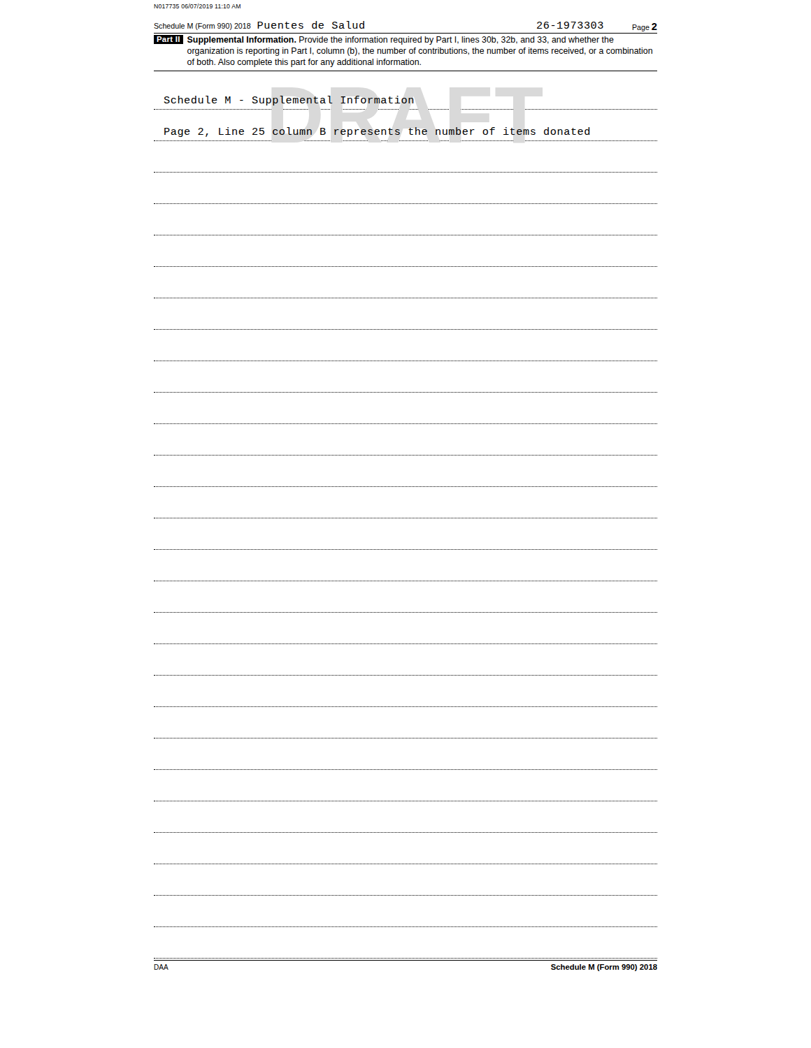N017735 06/07/2019 11:10 AM
Schedule M (Form 990) 2018 Puentes de Salud
26-1973303
Page 2
Part II
Supplemental Information. Provide the information required by Part I, lines 30b, 32b, and 33, and whether the organization is reporting in Part I, column (b), the number of contributions, the number of items received, or a combination of both. Also complete this part for any additional information.
DRAFT
Schedule M - Supplemental Information
Page 2, Line 25 column B represents the number of items donated
DAA
Schedule M (Form 990) 2018